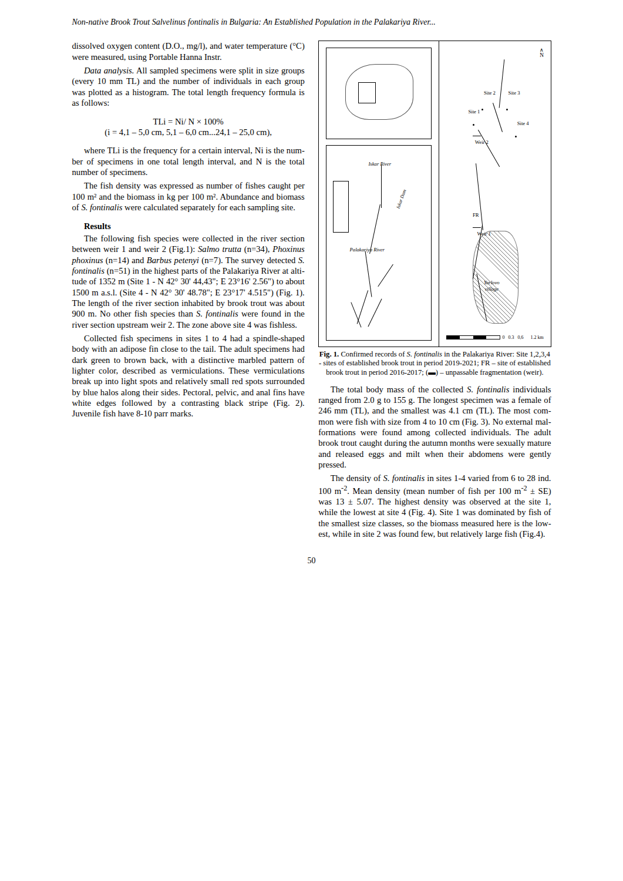Non-native Brook Trout Salvelinus fontinalis in Bulgaria: An Established Population in the Palakariya River...
dissolved oxygen content (D.O., mg/l), and water temperature (°C) were measured, using Portable Hanna Instr.
Data analysis. All sampled specimens were split in size groups (every 10 mm TL) and the number of individuals in each group was plotted as a histogram. The total length frequency formula is as follows:
TLi = Ni/ N × 100% (i = 4,1 – 5,0 cm, 5,1 – 6,0 cm...24,1 – 25,0 cm),
where TLi is the frequency for a certain interval, Ni is the number of specimens in one total length interval, and N is the total number of specimens.
The fish density was expressed as number of fishes caught per 100 m² and the biomass in kg per 100 m². Abundance and biomass of S. fontinalis were calculated separately for each sampling site.
Results
The following fish species were collected in the river section between weir 1 and weir 2 (Fig.1): Salmo trutta (n=34), Phoxinus phoxinus (n=14) and Barbus petenyi (n=7). The survey detected S. fontinalis (n=51) in the highest parts of the Palakariya River at altitude of 1352 m (Site 1 - N 42° 30' 44,43"; E 23°16' 2.56") to about 1500 m a.s.l. (Site 4 - N 42° 30' 48.78"; E 23°17' 4.515") (Fig. 1). The length of the river section inhabited by brook trout was about 900 m. No other fish species than S. fontinalis were found in the river section upstream weir 2. The zone above site 4 was fishless.
Collected fish specimens in sites 1 to 4 had a spindle-shaped body with an adipose fin close to the tail. The adult specimens had dark green to brown back, with a distinctive marbled pattern of lighter color, described as vermiculations. These vermiculations break up into light spots and relatively small red spots surrounded by blue halos along their sides. Pectoral, pelvic, and anal fins have white edges followed by a contrasting black stripe (Fig. 2). Juvenile fish have 8-10 parr marks.
Iskar River
Iskar Dam
Palakariya River
∧
N
Site 2
Site 3
Site 1
Site 4
Weir 2
FR
Weir 1
Yarlovo
village
0 0.3 0,6 1.2 km
Fig. 1. Confirmed records of S. fontinalis in the Palakariya River: Site 1,2,3,4 - sites of established brook trout in period 2019-2021; FR – site of established brook trout in period 2016-2017; (▬) – unpassable fragmentation (weir).
The total body mass of the collected S. fontinalis individuals ranged from 2.0 g to 155 g. The longest specimen was a female of 246 mm (TL), and the smallest was 4.1 cm (TL). The most common were fish with size from 4 to 10 cm (Fig. 3). No external malformations were found among collected individuals. The adult brook trout caught during the autumn months were sexually mature and released eggs and milt when their abdomens were gently pressed.
The density of S. fontinalis in sites 1-4 varied from 6 to 28 ind. 100 m-2. Mean density (mean number of fish per 100 m-2 ± SE) was 13 ± 5.07. The highest density was observed at the site 1, while the lowest at site 4 (Fig. 4). Site 1 was dominated by fish of the smallest size classes, so the biomass measured here is the lowest, while in site 2 was found few, but relatively large fish (Fig.4).
50